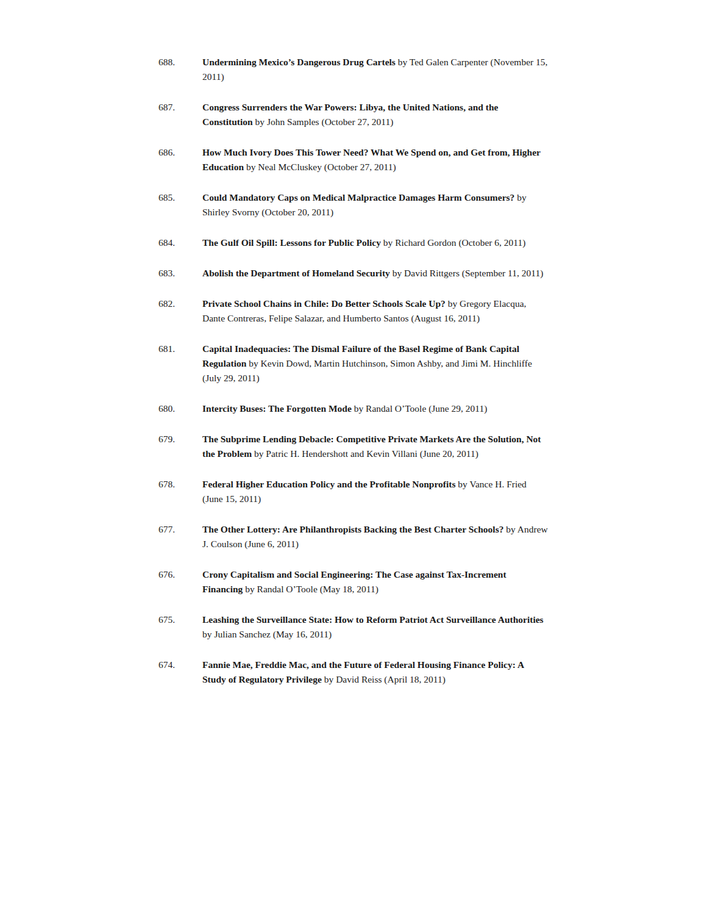688. Undermining Mexico’s Dangerous Drug Cartels by Ted Galen Carpenter (November 15, 2011)
687. Congress Surrenders the War Powers: Libya, the United Nations, and the Constitution by John Samples (October 27, 2011)
686. How Much Ivory Does This Tower Need? What We Spend on, and Get from, Higher Education by Neal McCluskey (October 27, 2011)
685. Could Mandatory Caps on Medical Malpractice Damages Harm Consumers? by Shirley Svorny (October 20, 2011)
684. The Gulf Oil Spill: Lessons for Public Policy by Richard Gordon (October 6, 2011)
683. Abolish the Department of Homeland Security by David Rittgers (September 11, 2011)
682. Private School Chains in Chile: Do Better Schools Scale Up? by Gregory Elacqua, Dante Contreras, Felipe Salazar, and Humberto Santos (August 16, 2011)
681. Capital Inadequacies: The Dismal Failure of the Basel Regime of Bank Capital Regulation by Kevin Dowd, Martin Hutchinson, Simon Ashby, and Jimi M. Hinchliffe (July 29, 2011)
680. Intercity Buses: The Forgotten Mode by Randal O’Toole (June 29, 2011)
679. The Subprime Lending Debacle: Competitive Private Markets Are the Solution, Not the Problem by Patric H. Hendershott and Kevin Villani (June 20, 2011)
678. Federal Higher Education Policy and the Profitable Nonprofits by Vance H. Fried (June 15, 2011)
677. The Other Lottery: Are Philanthropists Backing the Best Charter Schools? by Andrew J. Coulson (June 6, 2011)
676. Crony Capitalism and Social Engineering: The Case against Tax-Increment Financing by Randal O’Toole (May 18, 2011)
675. Leashing the Surveillance State: How to Reform Patriot Act Surveillance Authorities by Julian Sanchez (May 16, 2011)
674. Fannie Mae, Freddie Mac, and the Future of Federal Housing Finance Policy: A Study of Regulatory Privilege by David Reiss (April 18, 2011)